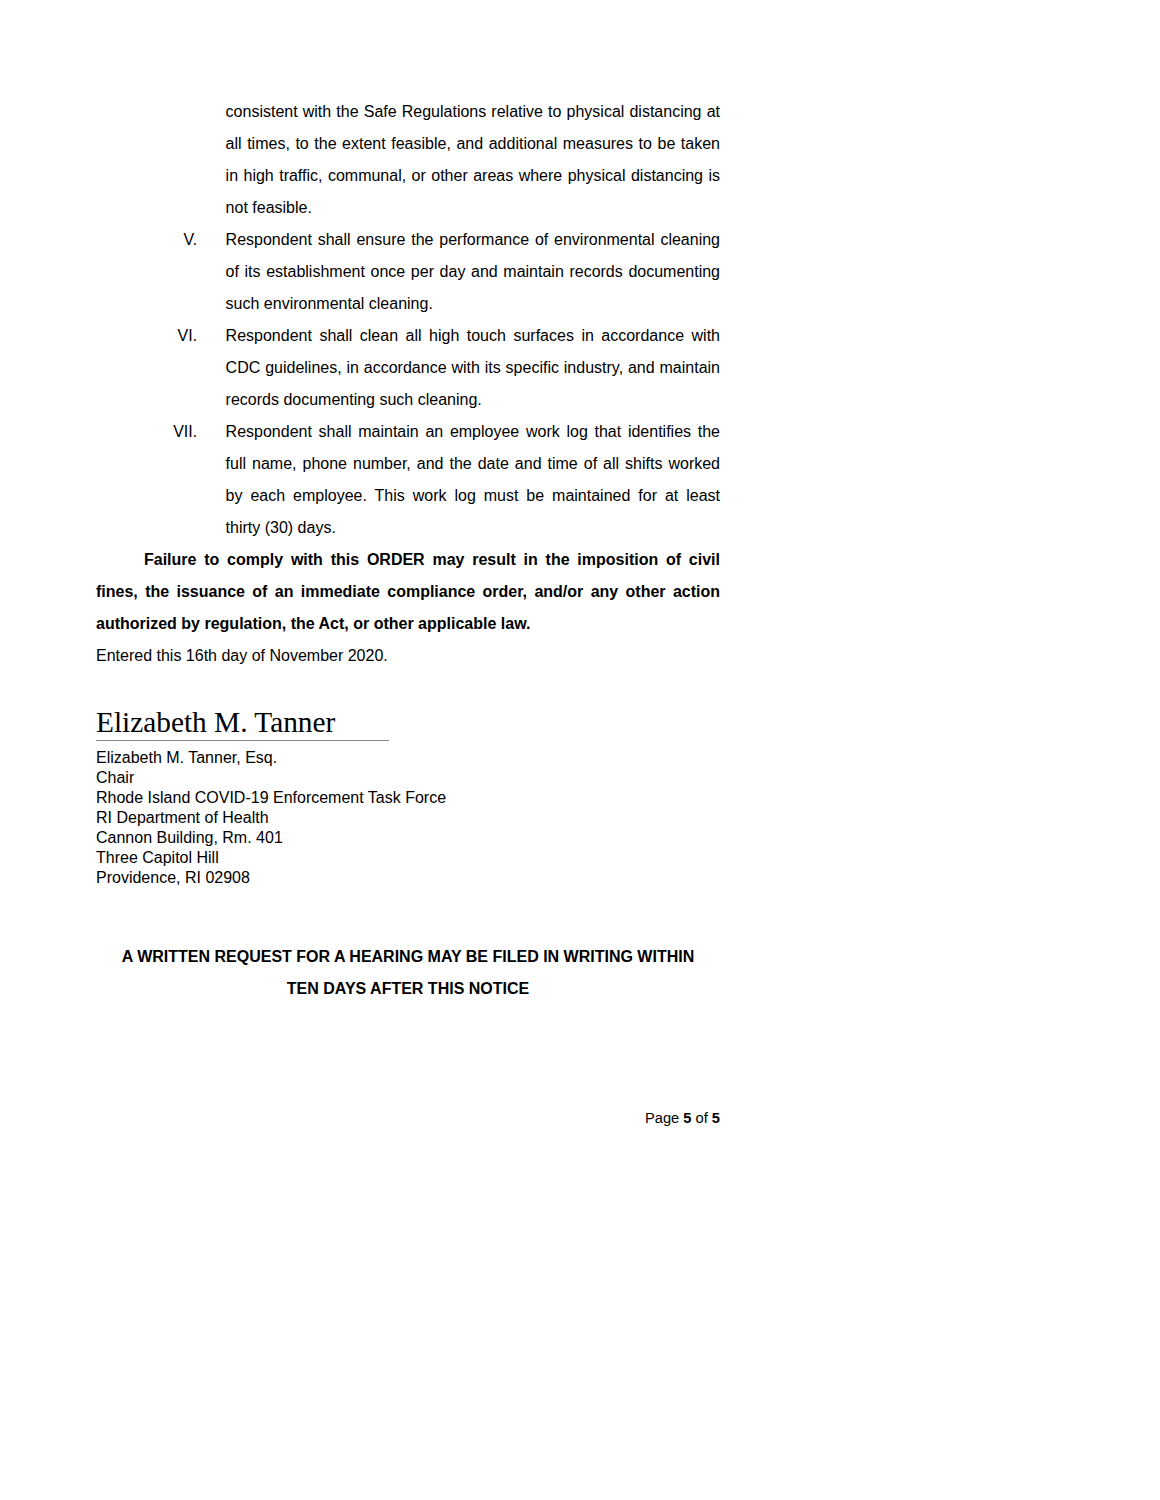consistent with the Safe Regulations relative to physical distancing at all times, to the extent feasible, and additional measures to be taken in high traffic, communal, or other areas where physical distancing is not feasible.
Respondent shall ensure the performance of environmental cleaning of its establishment once per day and maintain records documenting such environmental cleaning.
Respondent shall clean all high touch surfaces in accordance with CDC guidelines, in accordance with its specific industry, and maintain records documenting such cleaning.
Respondent shall maintain an employee work log that identifies the full name, phone number, and the date and time of all shifts worked by each employee. This work log must be maintained for at least thirty (30) days.
Failure to comply with this ORDER may result in the imposition of civil fines, the issuance of an immediate compliance order, and/or any other action authorized by regulation, the Act, or other applicable law.
Entered this 16th day of November 2020.
Elizabeth M. Tanner
Elizabeth M. Tanner, Esq.
Chair
Rhode Island COVID-19 Enforcement Task Force
RI Department of Health
Cannon Building, Rm. 401
Three Capitol Hill
Providence, RI 02908
A WRITTEN REQUEST FOR A HEARING MAY BE FILED IN WRITING WITHIN
TEN DAYS AFTER THIS NOTICE
Page 5 of 5